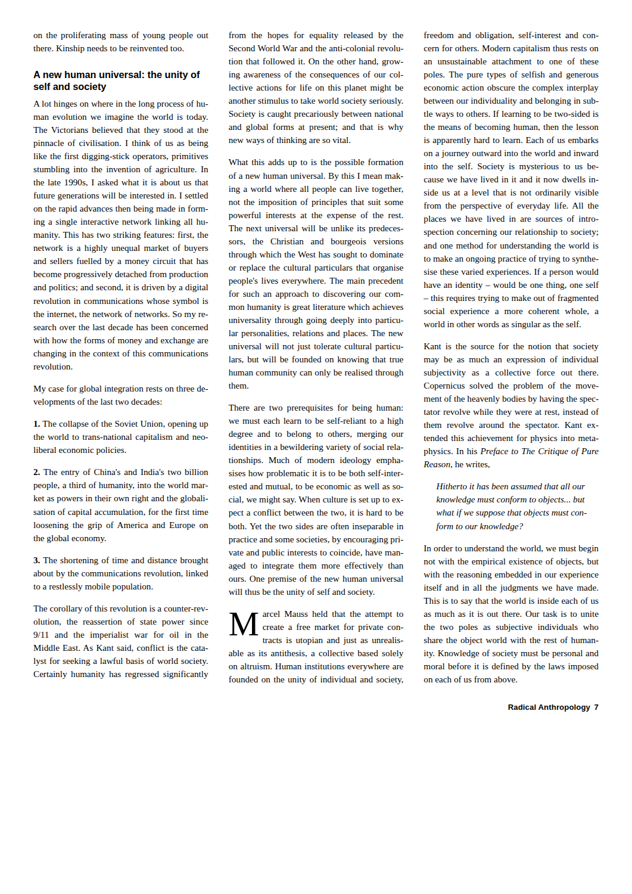on the proliferating mass of young people out there. Kinship needs to be reinvented too.
A new human universal: the unity of self and society
A lot hinges on where in the long process of human evolution we imagine the world is today. The Victorians believed that they stood at the pinnacle of civilisation. I think of us as being like the first digging-stick operators, primitives stumbling into the invention of agriculture. In the late 1990s, I asked what it is about us that future generations will be interested in. I settled on the rapid advances then being made in forming a single interactive network linking all humanity. This has two striking features: first, the network is a highly unequal market of buyers and sellers fuelled by a money circuit that has become progressively detached from production and politics; and second, it is driven by a digital revolution in communications whose symbol is the internet, the network of networks. So my research over the last decade has been concerned with how the forms of money and exchange are changing in the context of this communications revolution.
My case for global integration rests on three developments of the last two decades:
1. The collapse of the Soviet Union, opening up the world to trans-national capitalism and neo-liberal economic policies.
2. The entry of China's and India's two billion people, a third of humanity, into the world market as powers in their own right and the globalisation of capital accumulation, for the first time loosening the grip of America and Europe on the global economy.
3. The shortening of time and distance brought about by the communications revolution, linked to a restlessly mobile population.
The corollary of this revolution is a counter-revolution, the reassertion of state power since 9/11 and the imperialist war for oil in the Middle East. As Kant said, conflict is the catalyst for seeking a lawful basis of world society. Certainly humanity has regressed significantly from the hopes for equality released by the Second World War and the anti-colonial revolution that followed it. On the other hand, growing awareness of the consequences of our collective actions for life on this planet might be another stimulus to take world society seriously. Society is caught precariously between national and global forms at present; and that is why new ways of thinking are so vital.
What this adds up to is the possible formation of a new human universal. By this I mean making a world where all people can live together, not the imposition of principles that suit some powerful interests at the expense of the rest. The next universal will be unlike its predecessors, the Christian and bourgeois versions through which the West has sought to dominate or replace the cultural particulars that organise people's lives everywhere. The main precedent for such an approach to discovering our common humanity is great literature which achieves universality through going deeply into particular personalities, relations and places. The new universal will not just tolerate cultural particulars, but will be founded on knowing that true human community can only be realised through them.
There are two prerequisites for being human: we must each learn to be self-reliant to a high degree and to belong to others, merging our identities in a bewildering variety of social relationships. Much of modern ideology emphasises how problematic it is to be both self-interested and mutual, to be economic as well as social, we might say. When culture is set up to expect a conflict between the two, it is hard to be both. Yet the two sides are often inseparable in practice and some societies, by encouraging private and public interests to coincide, have managed to integrate them more effectively than ours. One premise of the new human universal will thus be the unity of self and society.
Marcel Mauss held that the attempt to create a free market for private contracts is utopian and just as unrealisable as its antithesis, a collective based solely on altruism. Human institutions everywhere are founded on the unity of individual and society, freedom and obligation, self-interest and concern for others. Modern capitalism thus rests on an unsustainable attachment to one of these poles. The pure types of selfish and generous economic action obscure the complex interplay between our individuality and belonging in subtle ways to others. If learning to be two-sided is the means of becoming human, then the lesson is apparently hard to learn. Each of us embarks on a journey outward into the world and inward into the self. Society is mysterious to us because we have lived in it and it now dwells inside us at a level that is not ordinarily visible from the perspective of everyday life. All the places we have lived in are sources of introspection concerning our relationship to society; and one method for understanding the world is to make an ongoing practice of trying to synthesise these varied experiences. If a person would have an identity – would be one thing, one self – this requires trying to make out of fragmented social experience a more coherent whole, a world in other words as singular as the self.
Kant is the source for the notion that society may be as much an expression of individual subjectivity as a collective force out there. Copernicus solved the problem of the movement of the heavenly bodies by having the spectator revolve while they were at rest, instead of them revolve around the spectator. Kant extended this achievement for physics into metaphysics. In his Preface to The Critique of Pure Reason, he writes,
Hitherto it has been assumed that all our knowledge must conform to objects... but what if we suppose that objects must conform to our knowledge?
In order to understand the world, we must begin not with the empirical existence of objects, but with the reasoning embedded in our experience itself and in all the judgments we have made. This is to say that the world is inside each of us as much as it is out there. Our task is to unite the two poles as subjective individuals who share the object world with the rest of humanity. Knowledge of society must be personal and moral before it is defined by the laws imposed on each of us from above.
Radical Anthropology7